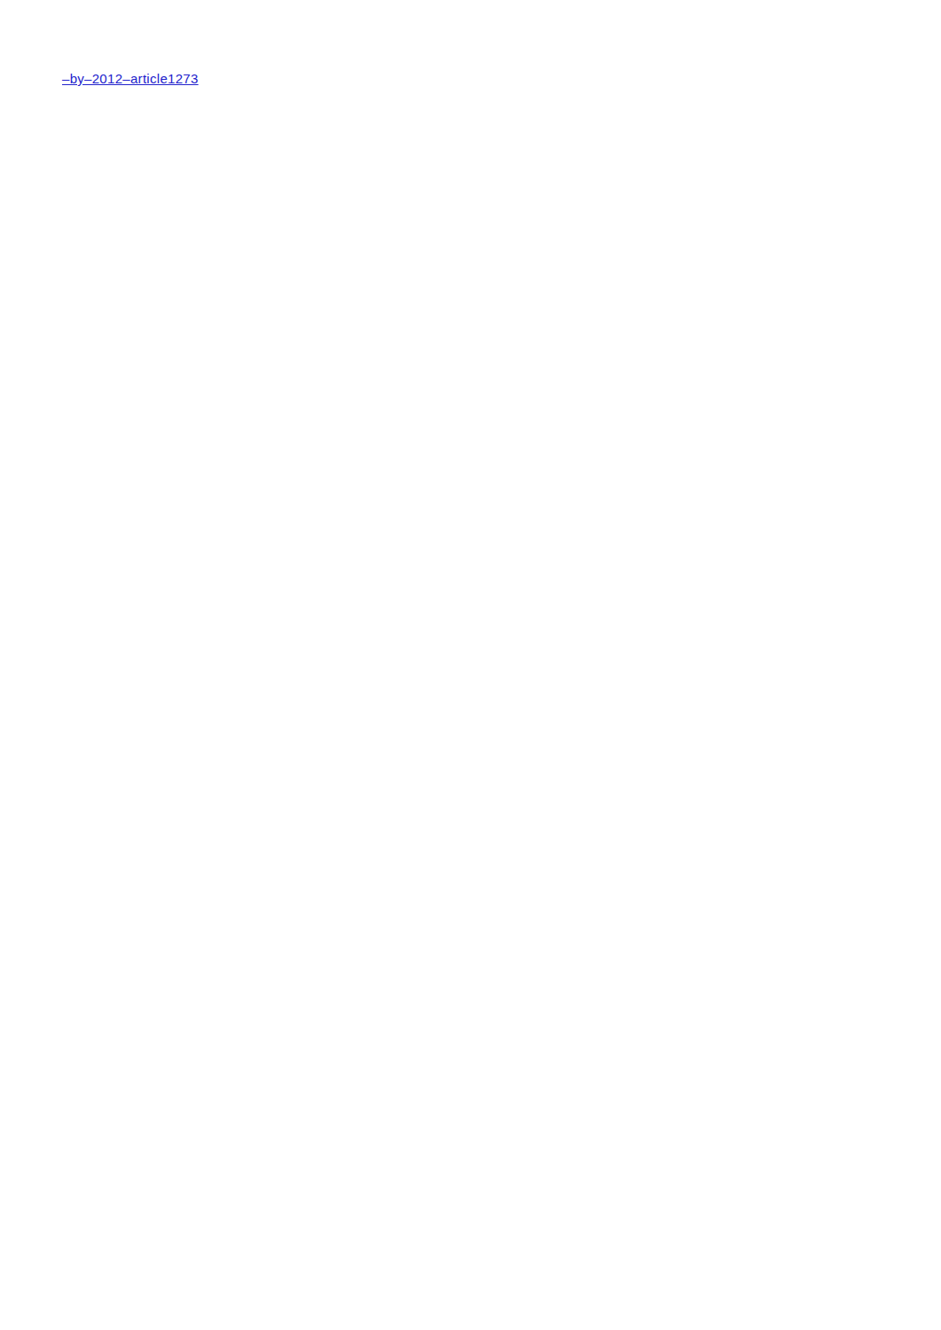–by–2012–article1273